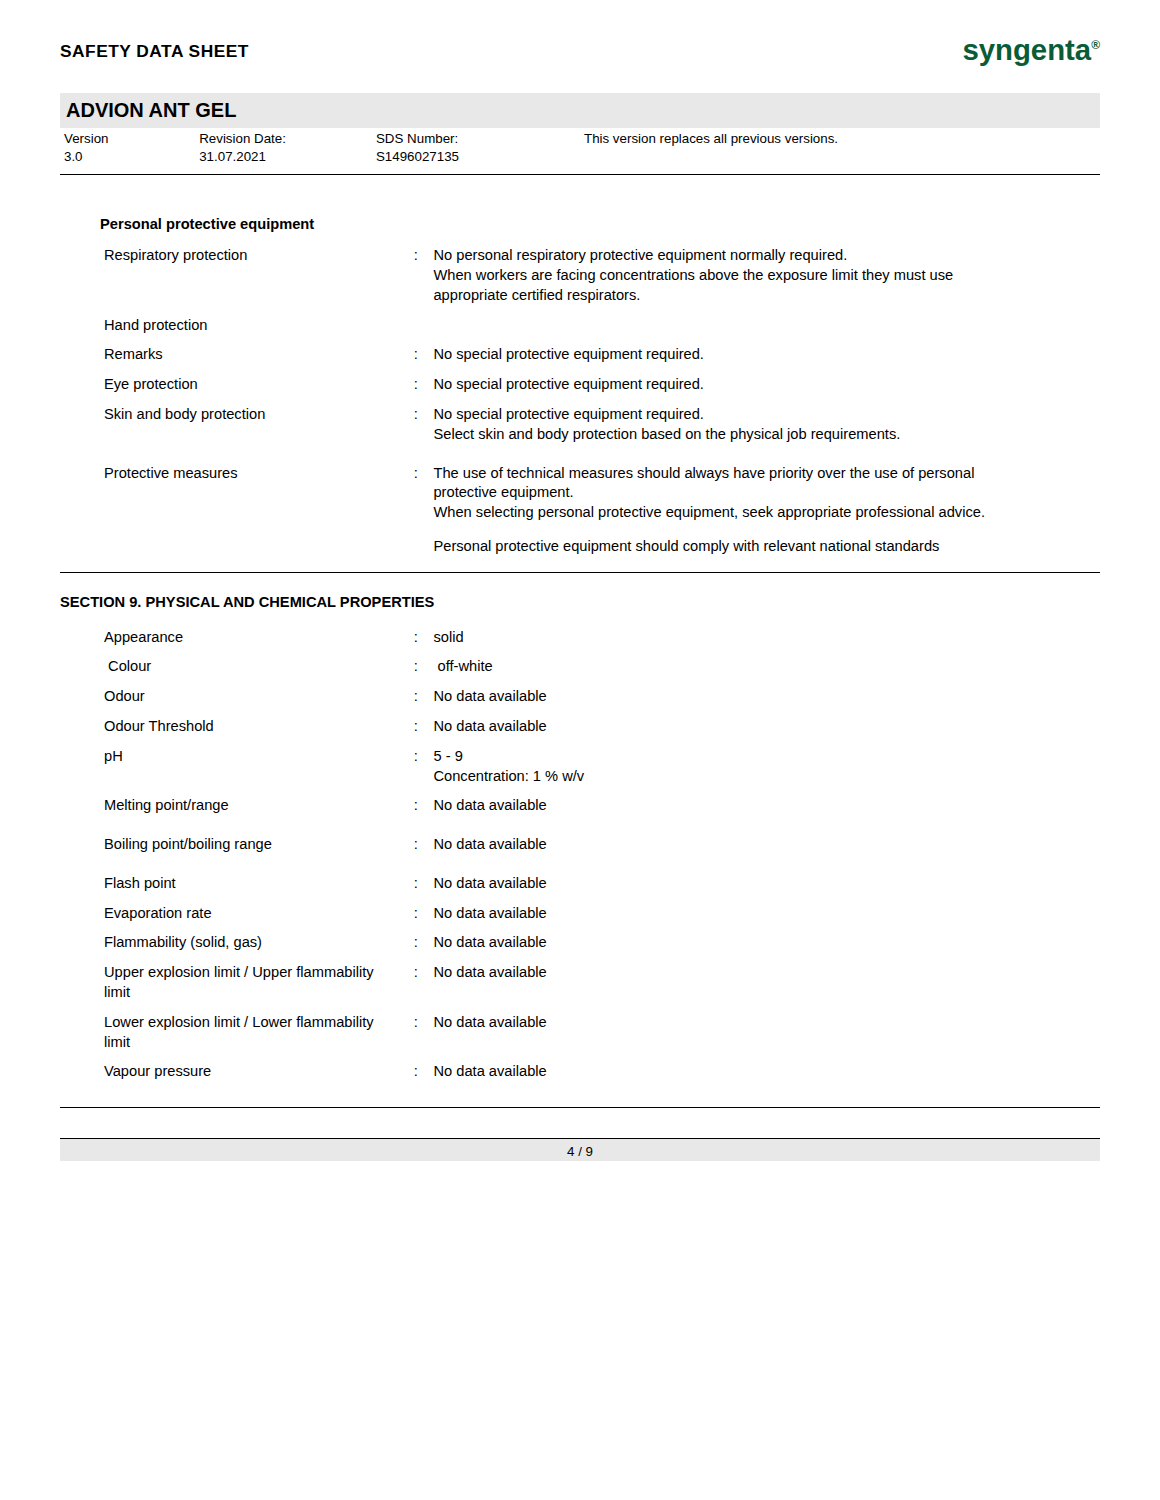syngenta®
SAFETY DATA SHEET
ADVION ANT GEL
| Version 3.0 | Revision Date: 31.07.2021 | SDS Number: S1496027135 | This version replaces all previous versions. |
Personal protective equipment
| Respiratory protection | : | No personal respiratory protective equipment normally required. When workers are facing concentrations above the exposure limit they must use appropriate certified respirators. |
| Hand protection | | |
| Remarks | : | No special protective equipment required. |
| Eye protection | : | No special protective equipment required. |
| Skin and body protection | : | No special protective equipment required. Select skin and body protection based on the physical job requirements. |
| Protective measures | : | The use of technical measures should always have priority over the use of personal protective equipment. When selecting personal protective equipment, seek appropriate professional advice. Personal protective equipment should comply with relevant national standards |
SECTION 9. PHYSICAL AND CHEMICAL PROPERTIES
| Appearance | : | solid |
| Colour | : | off-white |
| Odour | : | No data available |
| Odour Threshold | : | No data available |
| pH | : | 5 - 9 Concentration: 1 % w/v |
| Melting point/range | : | No data available |
| Boiling point/boiling range | : | No data available |
| Flash point | : | No data available |
| Evaporation rate | : | No data available |
| Flammability (solid, gas) | : | No data available |
| Upper explosion limit / Upper flammability limit | : | No data available |
| Lower explosion limit / Lower flammability limit | : | No data available |
| Vapour pressure | : | No data available |
4 / 9